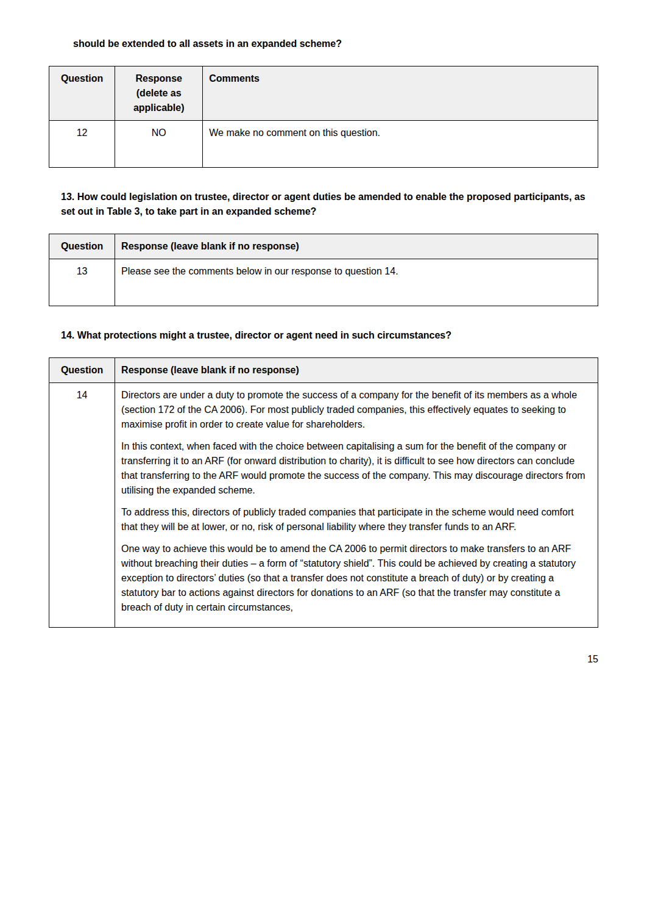should be extended to all assets in an expanded scheme?
| Question | Response (delete as applicable) | Comments |
| --- | --- | --- |
| 12 | NO | We make no comment on this question. |
13. How could legislation on trustee, director or agent duties be amended to enable the proposed participants, as set out in Table 3, to take part in an expanded scheme?
| Question | Response (leave blank if no response) |
| --- | --- |
| 13 | Please see the comments below in our response to question 14. |
14. What protections might a trustee, director or agent need in such circumstances?
| Question | Response (leave blank if no response) |
| --- | --- |
| 14 | Directors are under a duty to promote the success of a company for the benefit of its members as a whole (section 172 of the CA 2006). For most publicly traded companies, this effectively equates to seeking to maximise profit in order to create value for shareholders. In this context, when faced with the choice between capitalising a sum for the benefit of the company or transferring it to an ARF (for onward distribution to charity), it is difficult to see how directors can conclude that transferring to the ARF would promote the success of the company. This may discourage directors from utilising the expanded scheme. To address this, directors of publicly traded companies that participate in the scheme would need comfort that they will be at lower, or no, risk of personal liability where they transfer funds to an ARF. One way to achieve this would be to amend the CA 2006 to permit directors to make transfers to an ARF without breaching their duties – a form of “statutory shield”. This could be achieved by creating a statutory exception to directors’ duties (so that a transfer does not constitute a breach of duty) or by creating a statutory bar to actions against directors for donations to an ARF (so that the transfer may constitute a breach of duty in certain circumstances, |
15